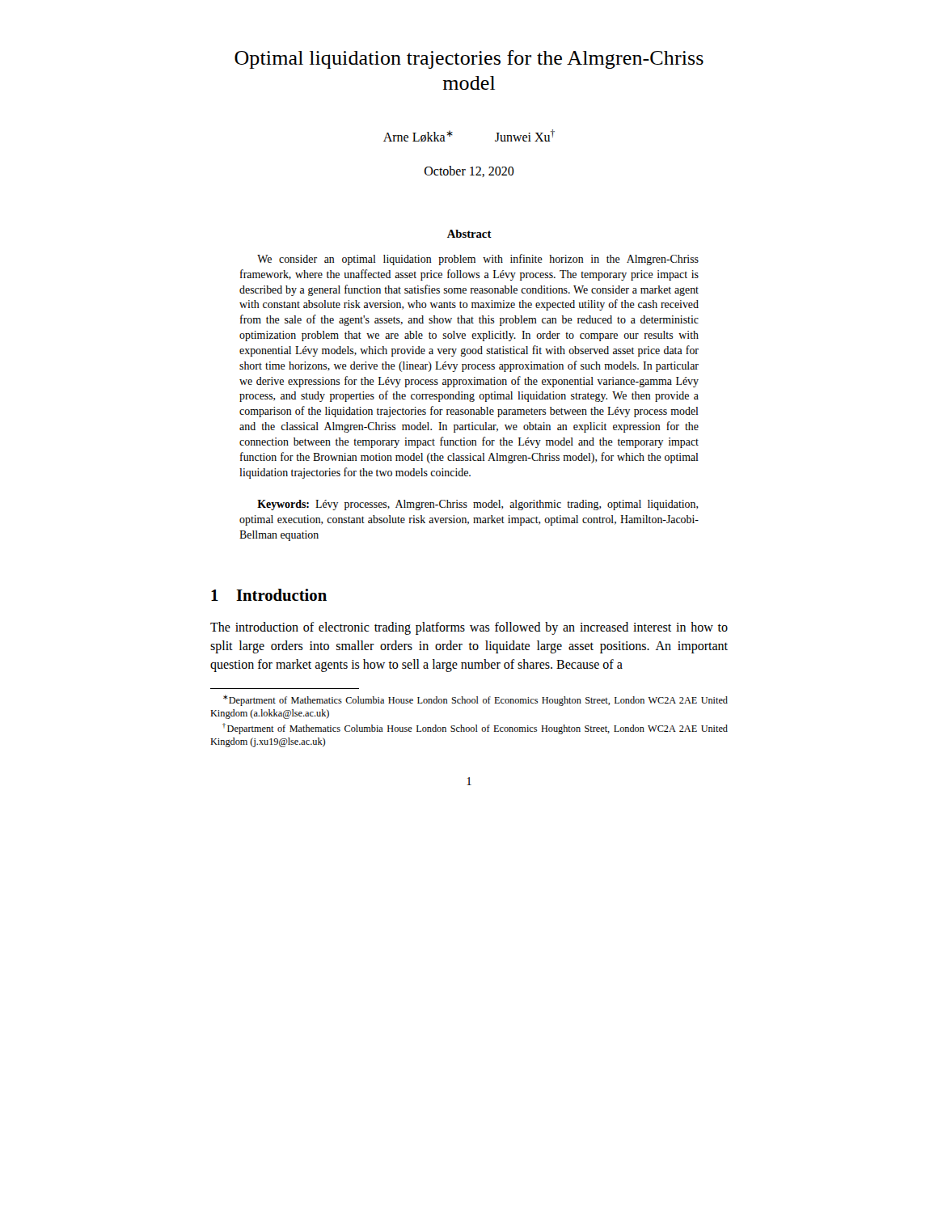Optimal liquidation trajectories for the Almgren-Chriss model
Arne Løkka∗ Junwei Xu†
October 12, 2020
Abstract
We consider an optimal liquidation problem with infinite horizon in the Almgren-Chriss framework, where the unaffected asset price follows a Lévy process. The temporary price impact is described by a general function that satisfies some reasonable conditions. We consider a market agent with constant absolute risk aversion, who wants to maximize the expected utility of the cash received from the sale of the agent's assets, and show that this problem can be reduced to a deterministic optimization problem that we are able to solve explicitly. In order to compare our results with exponential Lévy models, which provide a very good statistical fit with observed asset price data for short time horizons, we derive the (linear) Lévy process approximation of such models. In particular we derive expressions for the Lévy process approximation of the exponential variance-gamma Lévy process, and study properties of the corresponding optimal liquidation strategy. We then provide a comparison of the liquidation trajectories for reasonable parameters between the Lévy process model and the classical Almgren-Chriss model. In particular, we obtain an explicit expression for the connection between the temporary impact function for the Lévy model and the temporary impact function for the Brownian motion model (the classical Almgren-Chriss model), for which the optimal liquidation trajectories for the two models coincide.
Keywords: Lévy processes, Almgren-Chriss model, algorithmic trading, optimal liquidation, optimal execution, constant absolute risk aversion, market impact, optimal control, Hamilton-Jacobi-Bellman equation
1 Introduction
The introduction of electronic trading platforms was followed by an increased interest in how to split large orders into smaller orders in order to liquidate large asset positions. An important question for market agents is how to sell a large number of shares. Because of a
∗Department of Mathematics Columbia House London School of Economics Houghton Street, London WC2A 2AE United Kingdom (a.lokka@lse.ac.uk)
†Department of Mathematics Columbia House London School of Economics Houghton Street, London WC2A 2AE United Kingdom (j.xu19@lse.ac.uk)
1